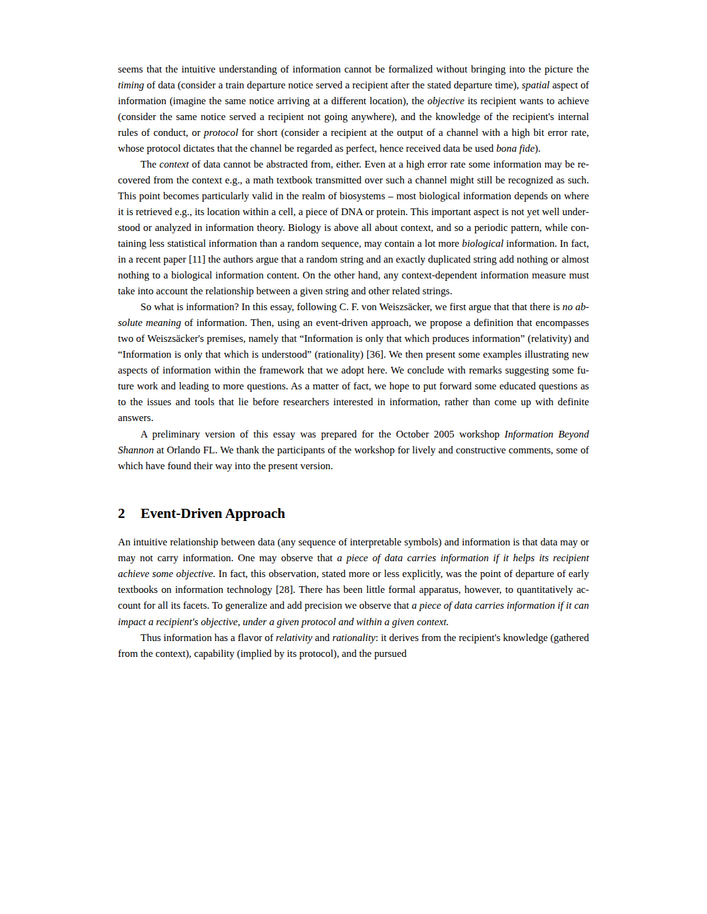seems that the intuitive understanding of information cannot be formalized without bringing into the picture the timing of data (consider a train departure notice served a recipient after the stated departure time), spatial aspect of information (imagine the same notice arriving at a different location), the objective its recipient wants to achieve (consider the same notice served a recipient not going anywhere), and the knowledge of the recipient's internal rules of conduct, or protocol for short (consider a recipient at the output of a channel with a high bit error rate, whose protocol dictates that the channel be regarded as perfect, hence received data be used bona fide).
The context of data cannot be abstracted from, either. Even at a high error rate some information may be recovered from the context e.g., a math textbook transmitted over such a channel might still be recognized as such. This point becomes particularly valid in the realm of biosystems – most biological information depends on where it is retrieved e.g., its location within a cell, a piece of DNA or protein. This important aspect is not yet well understood or analyzed in information theory. Biology is above all about context, and so a periodic pattern, while containing less statistical information than a random sequence, may contain a lot more biological information. In fact, in a recent paper [11] the authors argue that a random string and an exactly duplicated string add nothing or almost nothing to a biological information content. On the other hand, any context-dependent information measure must take into account the relationship between a given string and other related strings.
So what is information? In this essay, following C. F. von Weiszsäcker, we first argue that that there is no absolute meaning of information. Then, using an event-driven approach, we propose a definition that encompasses two of Weiszsäcker's premises, namely that “Information is only that which produces information” (relativity) and “Information is only that which is understood” (rationality) [36]. We then present some examples illustrating new aspects of information within the framework that we adopt here. We conclude with remarks suggesting some future work and leading to more questions. As a matter of fact, we hope to put forward some educated questions as to the issues and tools that lie before researchers interested in information, rather than come up with definite answers.
A preliminary version of this essay was prepared for the October 2005 workshop Information Beyond Shannon at Orlando FL. We thank the participants of the workshop for lively and constructive comments, some of which have found their way into the present version.
2 Event-Driven Approach
An intuitive relationship between data (any sequence of interpretable symbols) and information is that data may or may not carry information. One may observe that a piece of data carries information if it helps its recipient achieve some objective. In fact, this observation, stated more or less explicitly, was the point of departure of early textbooks on information technology [28]. There has been little formal apparatus, however, to quantitatively account for all its facets. To generalize and add precision we observe that a piece of data carries information if it can impact a recipient's objective, under a given protocol and within a given context.
Thus information has a flavor of relativity and rationality: it derives from the recipient's knowledge (gathered from the context), capability (implied by its protocol), and the pursued